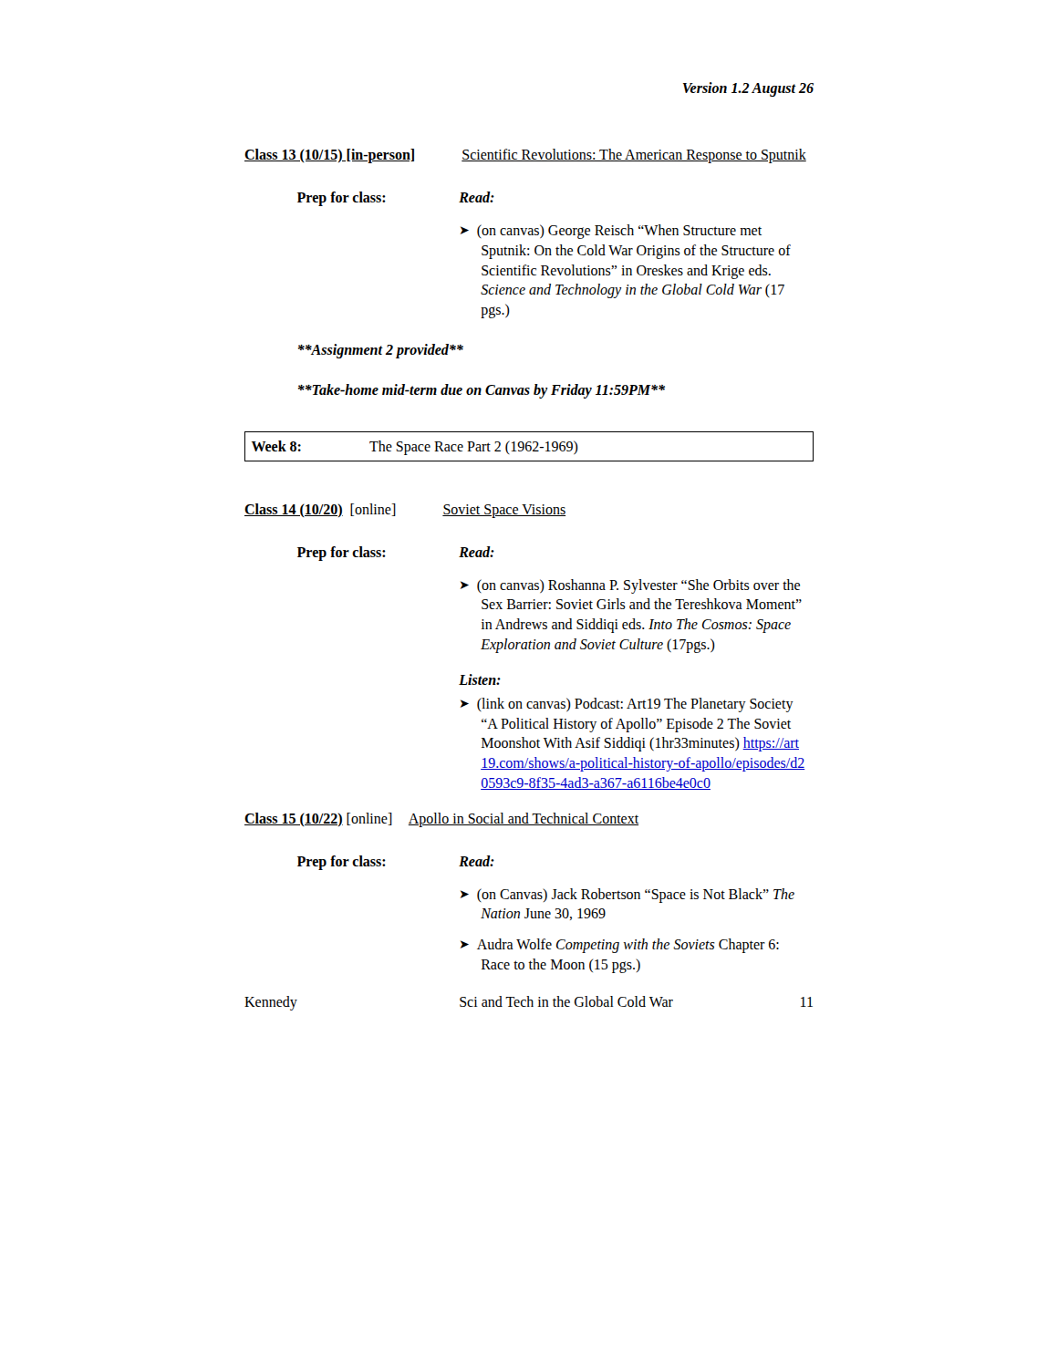Version 1.2 August 26
Class 13 (10/15) [in-person] Scientific Revolutions: The American Response to Sputnik
Prep for class: Read:
(on canvas) George Reisch “When Structure met Sputnik: On the Cold War Origins of the Structure of Scientific Revolutions” in Oreskes and Krige eds. Science and Technology in the Global Cold War (17 pgs.)
**Assignment 2 provided**
**Take-home mid-term due on Canvas by Friday 11:59PM**
Week 8: The Space Race Part 2 (1962-1969)
Class 14 (10/20) [online] Soviet Space Visions
Prep for class: Read:
(on canvas) Roshanna P. Sylvester “She Orbits over the Sex Barrier: Soviet Girls and the Tereshkova Moment” in Andrews and Siddiqi eds. Into The Cosmos: Space Exploration and Soviet Culture (17pgs.)
Listen:
(link on canvas) Podcast: Art19 The Planetary Society “A Political History of Apollo” Episode 2 The Soviet Moonshot With Asif Siddiqi (1hr33minutes) https://art19.com/shows/a-political-history-of-apollo/episodes/d20593c9-8f35-4ad3-a367-a6116be4e0c0
Class 15 (10/22) [online] Apollo in Social and Technical Context
Prep for class: Read:
(on Canvas) Jack Robertson “Space is Not Black” The Nation June 30, 1969
Audra Wolfe Competing with the Soviets Chapter 6: Race to the Moon (15 pgs.)
Kennedy Sci and Tech in the Global Cold War 11